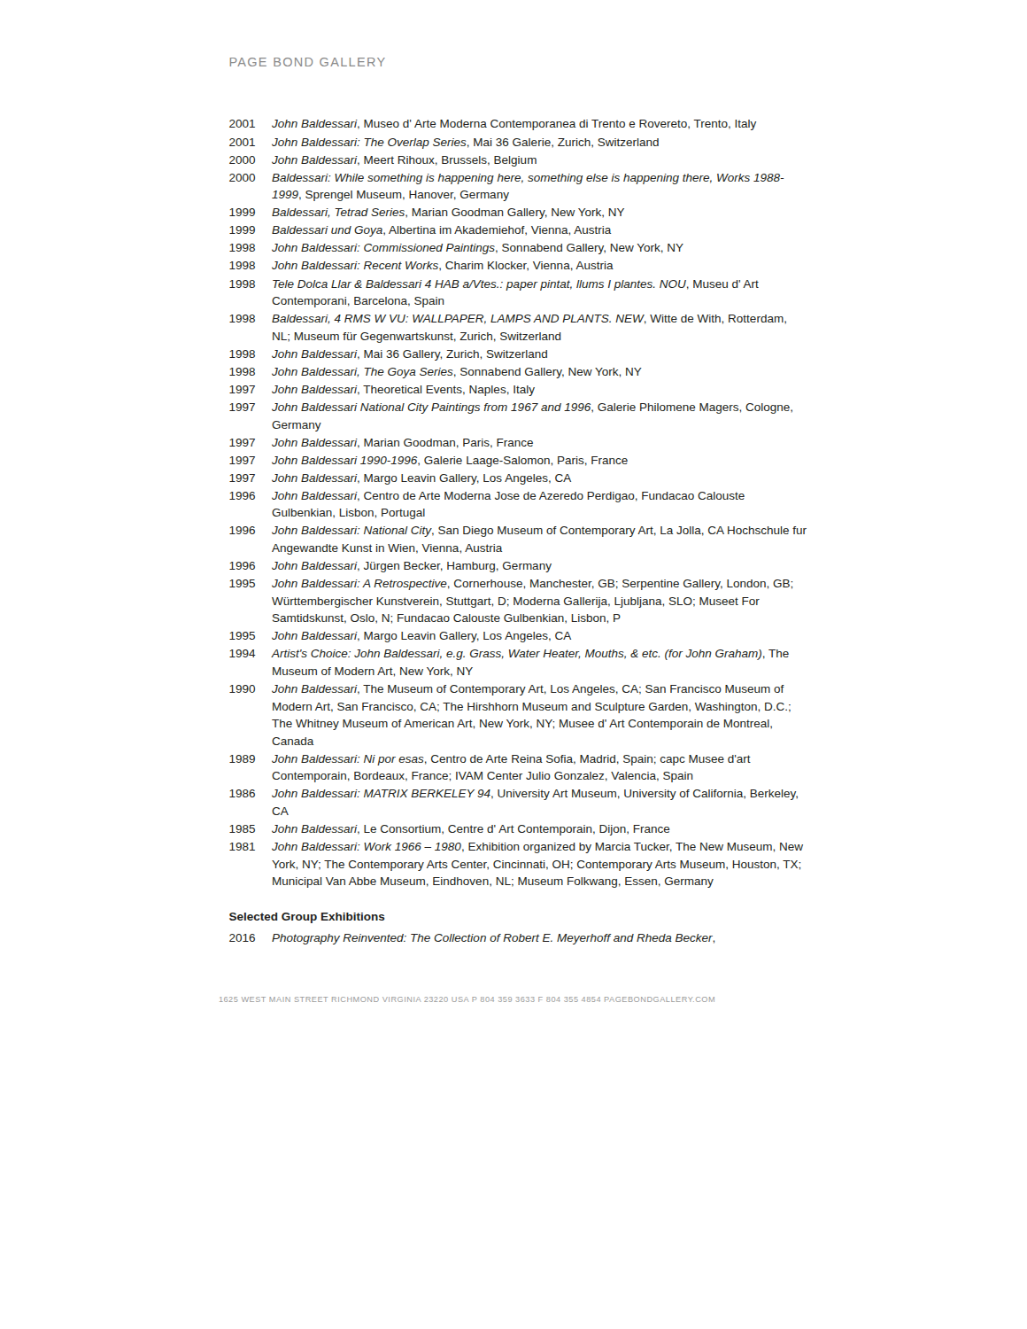Page Bond Gallery
| 2001 | John Baldessari , Museo d' Arte Moderna Contemporanea di Trento e Rovereto, Trento, Italy |
| 2001 | John Baldessari: The Overlap Series , Mai 36 Galerie, Zurich, Switzerland |
| 2000 | John Baldessari , Meert Rihoux, Brussels, Belgium |
| 2000 | Baldessari: While something is happening here, something else is happening there, Works 1988-1999 , Sprengel Museum, Hanover, Germany |
| 1999 | Baldessari, Tetrad Series , Marian Goodman Gallery, New York, NY |
| 1999 | Baldessari und Goya , Albertina im Akademiehof, Vienna, Austria |
| 1998 | John Baldessari: Commissioned Paintings , Sonnabend Gallery, New York, NY |
| 1998 | John Baldessari: Recent Works , Charim Klocker, Vienna, Austria |
| 1998 | Tele Dolca Llar & Baldessari 4 HAB a/Vtes.: paper pintat, llums I plantes. NOU , Museu d' Art Contemporani, Barcelona, Spain |
| 1998 | Baldessari, 4 RMS W VU: WALLPAPER, LAMPS AND PLANTS. NEW , Witte de With, Rotterdam, NL; Museum für Gegenwartskunst, Zurich, Switzerland |
| 1998 | John Baldessari , Mai 36 Gallery, Zurich, Switzerland |
| 1998 | John Baldessari, The Goya Series , Sonnabend Gallery, New York, NY |
| 1997 | John Baldessari , Theoretical Events, Naples, Italy |
| 1997 | John Baldessari National City Paintings from 1967 and 1996 , Galerie Philomene Magers, Cologne, Germany |
| 1997 | John Baldessari , Marian Goodman, Paris, France |
| 1997 | John Baldessari 1990-1996 , Galerie Laage-Salomon, Paris, France |
| 1997 | John Baldessari , Margo Leavin Gallery, Los Angeles, CA |
| 1996 | John Baldessari , Centro de Arte Moderna Jose de Azeredo Perdigao, Fundacao Calouste Gulbenkian, Lisbon, Portugal |
| 1996 | John Baldessari: National City , San Diego Museum of Contemporary Art, La Jolla, CA Hochschule fur Angewandte Kunst in Wien, Vienna, Austria |
| 1996 | John Baldessari , Jürgen Becker, Hamburg, Germany |
| 1995 | John Baldessari: A Retrospective , Cornerhouse, Manchester, GB; Serpentine Gallery, London, GB; Württembergischer Kunstverein, Stuttgart, D; Moderna Gallerija, Ljubljana, SLO; Museet For Samtidskunst, Oslo, N; Fundacao Calouste Gulbenkian, Lisbon, P |
| 1995 | John Baldessari , Margo Leavin Gallery, Los Angeles, CA |
| 1994 | Artist's Choice: John Baldessari, e.g. Grass, Water Heater, Mouths, & etc. (for John Graham) , The Museum of Modern Art, New York, NY |
| 1990 | John Baldessari , The Museum of Contemporary Art, Los Angeles, CA; San Francisco Museum of Modern Art, San Francisco, CA; The Hirshhorn Museum and Sculpture Garden, Washington, D.C.; The Whitney Museum of American Art, New York, NY; Musee d' Art Contemporain de Montreal, Canada |
| 1989 | John Baldessari: Ni por esas , Centro de Arte Reina Sofia, Madrid, Spain; capc Musee d'art Contemporain, Bordeaux, France; IVAM Center Julio Gonzalez, Valencia, Spain |
| 1986 | John Baldessari: MATRIX BERKELEY 94 , University Art Museum, University of California, Berkeley, CA |
| 1985 | John Baldessari , Le Consortium, Centre d' Art Contemporain, Dijon, France |
| 1981 | John Baldessari: Work 1966 – 1980 , Exhibition organized by Marcia Tucker, The New Museum, New York, NY; The Contemporary Arts Center, Cincinnati, OH; Contemporary Arts Museum, Houston, TX; Municipal Van Abbe Museum, Eindhoven, NL; Museum Folkwang, Essen, Germany |
Selected Group Exhibitions
| 2016 | Photography Reinvented: The Collection of Robert E. Meyerhoff and Rheda Becker , |
1625 West Main Street Richmond Virginia 23220 USA P 804 359 3633 F 804 355 4854 pagebondgallery.com